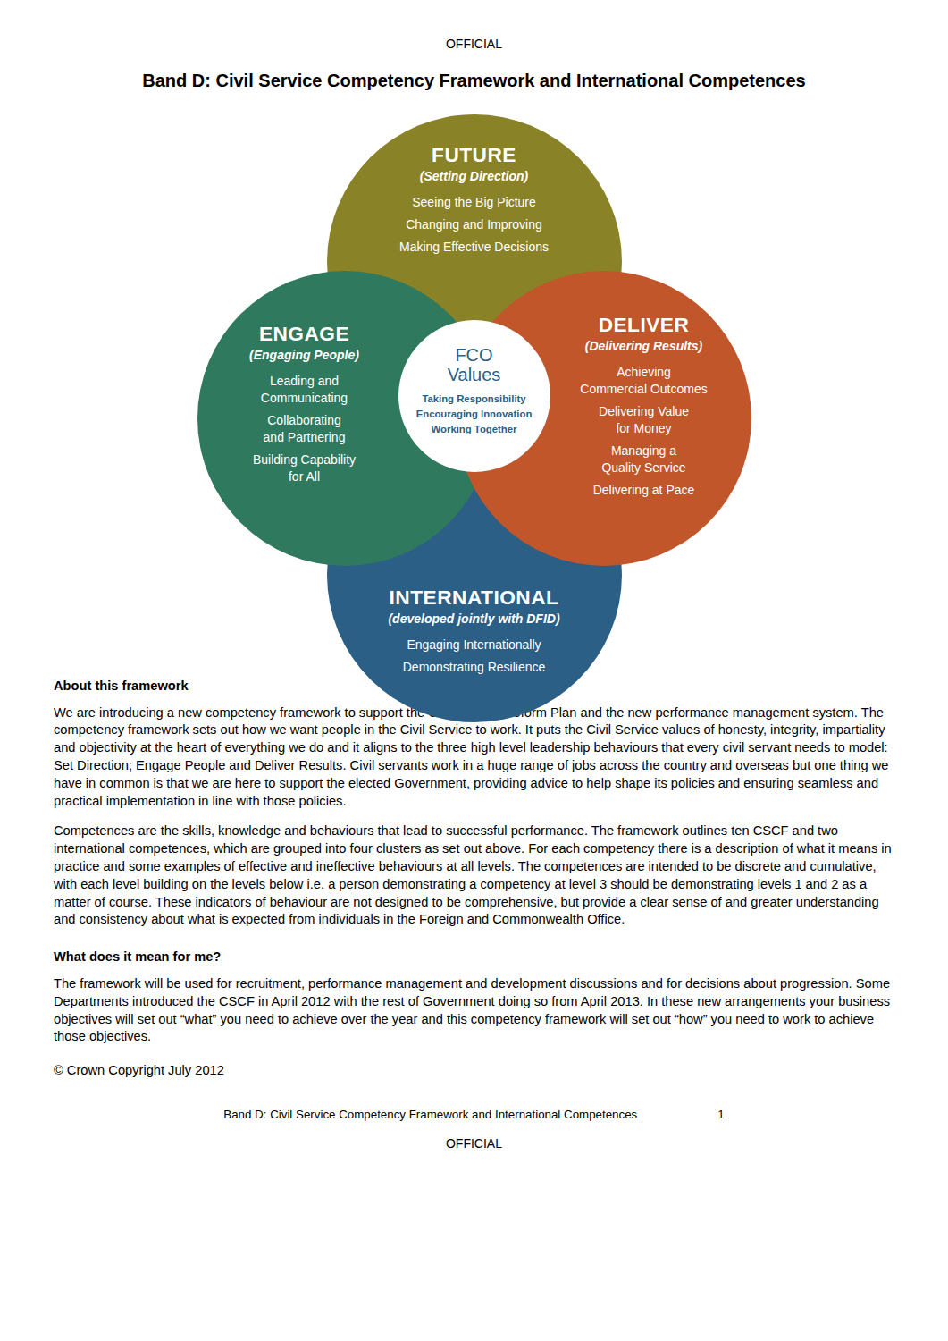OFFICIAL
Band D: Civil Service Competency Framework and International Competences
FUTURE
(Setting Direction)
Seeing the Big Picture
Changing and Improving
Making Effective Decisions
ENGAGE
(Engaging People)
Leading and
Communicating
Collaborating
and Partnering
Building Capability
for All
DELIVER
(Delivering Results)
Achieving
Commercial Outcomes
Delivering Value
for Money
Managing a
Quality Service
Delivering at Pace
INTERNATIONAL
(developed jointly with DFID)
Engaging Internationally
Demonstrating Resilience
FCO
Values
Taking Responsibility
Encouraging Innovation
Working Together
About this framework
We are introducing a new competency framework to support the Civil Service Reform Plan and the new performance management system. The competency framework sets out how we want people in the Civil Service to work. It puts the Civil Service values of honesty, integrity, impartiality and objectivity at the heart of everything we do and it aligns to the three high level leadership behaviours that every civil servant needs to model: Set Direction; Engage People and Deliver Results. Civil servants work in a huge range of jobs across the country and overseas but one thing we have in common is that we are here to support the elected Government, providing advice to help shape its policies and ensuring seamless and practical implementation in line with those policies.
Competences are the skills, knowledge and behaviours that lead to successful performance. The framework outlines ten CSCF and two international competences, which are grouped into four clusters as set out above. For each competency there is a description of what it means in practice and some examples of effective and ineffective behaviours at all levels. The competences are intended to be discrete and cumulative, with each level building on the levels below i.e. a person demonstrating a competency at level 3 should be demonstrating levels 1 and 2 as a matter of course. These indicators of behaviour are not designed to be comprehensive, but provide a clear sense of and greater understanding and consistency about what is expected from individuals in the Foreign and Commonwealth Office.
What does it mean for me?
The framework will be used for recruitment, performance management and development discussions and for decisions about progression. Some Departments introduced the CSCF in April 2012 with the rest of Government doing so from April 2013. In these new arrangements your business objectives will set out “what” you need to achieve over the year and this competency framework will set out “how” you need to work to achieve those objectives.
© Crown Copyright July 2012
Band D: Civil Service Competency Framework and International Competences 1
OFFICIAL